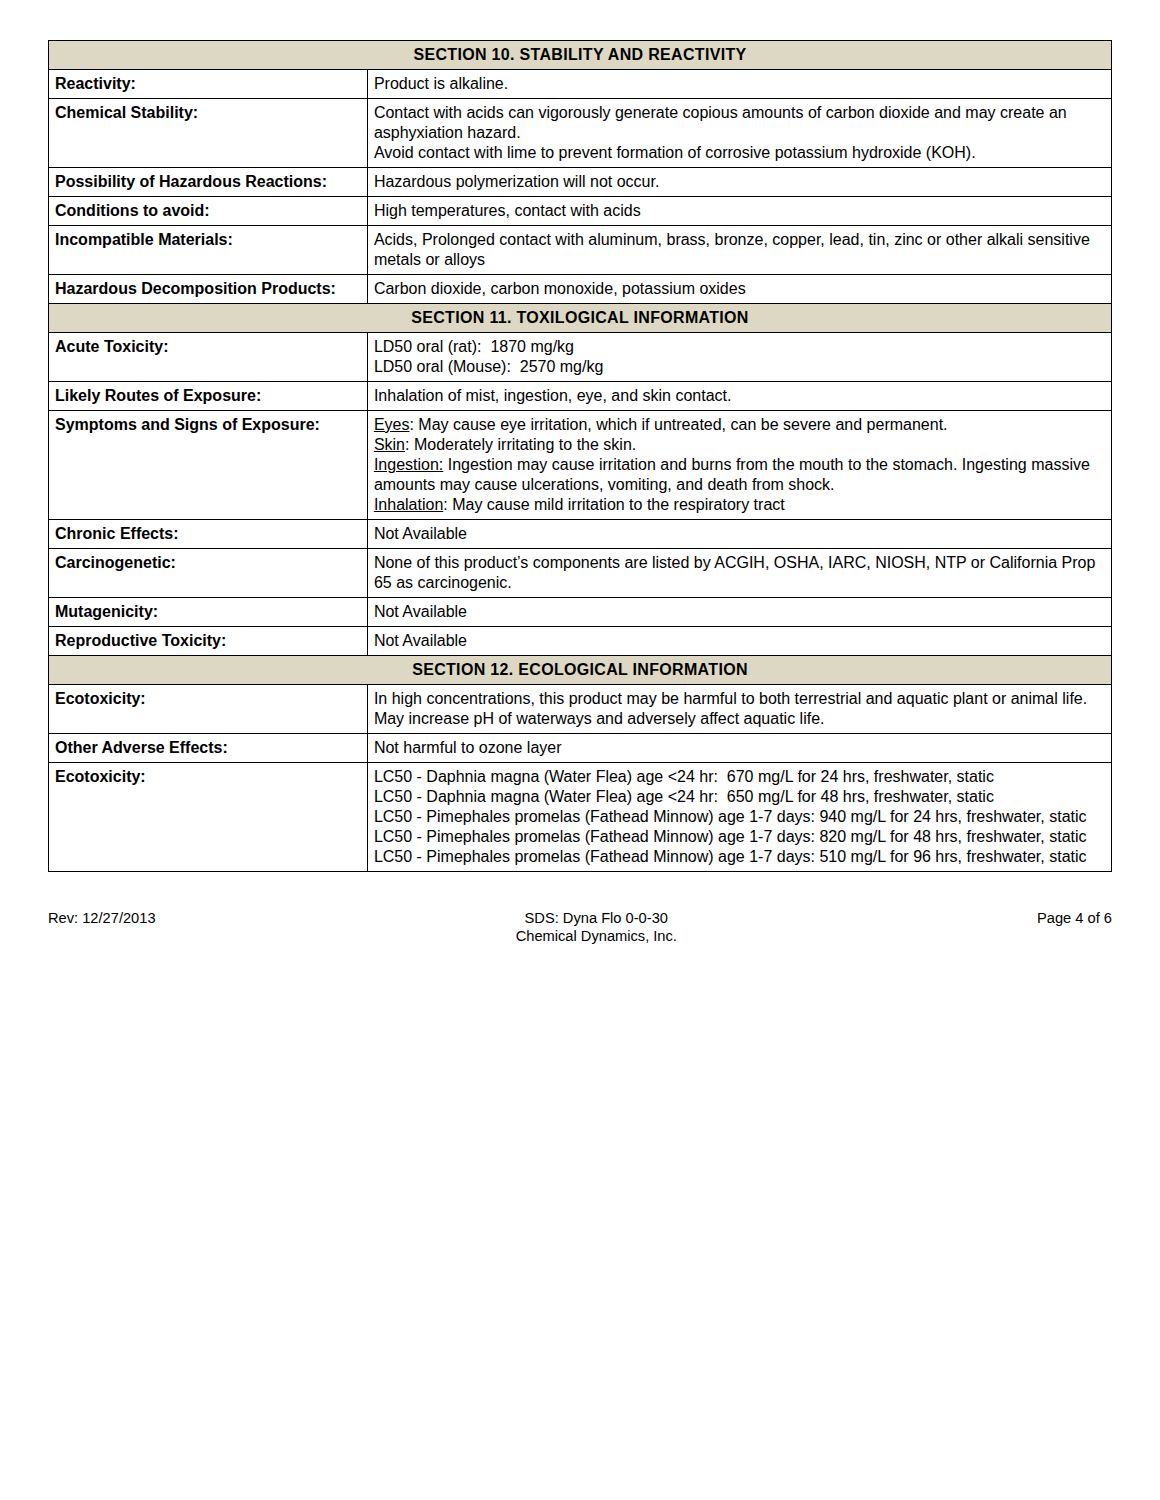| SECTION 10. STABILITY AND REACTIVITY |
| --- |
| Reactivity: | Product is alkaline. |
| Chemical Stability: | Contact with acids can vigorously generate copious amounts of carbon dioxide and may create an asphyxiation hazard. Avoid contact with lime to prevent formation of corrosive potassium hydroxide (KOH). |
| Possibility of Hazardous Reactions: | Hazardous polymerization will not occur. |
| Conditions to avoid: | High temperatures, contact with acids |
| Incompatible Materials: | Acids, Prolonged contact with aluminum, brass, bronze, copper, lead, tin, zinc or other alkali sensitive metals or alloys |
| Hazardous Decomposition Products: | Carbon dioxide, carbon monoxide, potassium oxides |
| SECTION 11. TOXILOGICAL INFORMATION |
| Acute Toxicity: | LD50 oral (rat): 1870 mg/kg LD50 oral (Mouse): 2570 mg/kg |
| Likely Routes of Exposure: | Inhalation of mist, ingestion, eye, and skin contact. |
| Symptoms and Signs of Exposure: | Eyes : May cause eye irritation, which if untreated, can be severe and permanent. Skin : Moderately irritating to the skin. Ingestion: Ingestion may cause irritation and burns from the mouth to the stomach. Ingesting massive amounts may cause ulcerations, vomiting, and death from shock. Inhalation : May cause mild irritation to the respiratory tract |
| Chronic Effects: | Not Available |
| Carcinogenetic: | None of this product’s components are listed by ACGIH, OSHA, IARC, NIOSH, NTP or California Prop 65 as carcinogenic. |
| Mutagenicity: | Not Available |
| Reproductive Toxicity: | Not Available |
| SECTION 12. ECOLOGICAL INFORMATION |
| Ecotoxicity: | In high concentrations, this product may be harmful to both terrestrial and aquatic plant or animal life. May increase pH of waterways and adversely affect aquatic life. |
| Other Adverse Effects: | Not harmful to ozone layer |
| Ecotoxicity: | LC50 - Daphnia magna (Water Flea) age <24 hr: 670 mg/L for 24 hrs, freshwater, static LC50 - Daphnia magna (Water Flea) age <24 hr: 650 mg/L for 48 hrs, freshwater, static LC50 - Pimephales promelas (Fathead Minnow) age 1-7 days: 940 mg/L for 24 hrs, freshwater, static LC50 - Pimephales promelas (Fathead Minnow) age 1-7 days: 820 mg/L for 48 hrs, freshwater, static LC50 - Pimephales promelas (Fathead Minnow) age 1-7 days: 510 mg/L for 96 hrs, freshwater, static |
Rev: 12/27/2013
SDS: Dyna Flo 0-0-30
Chemical Dynamics, Inc.
Page 4 of 6